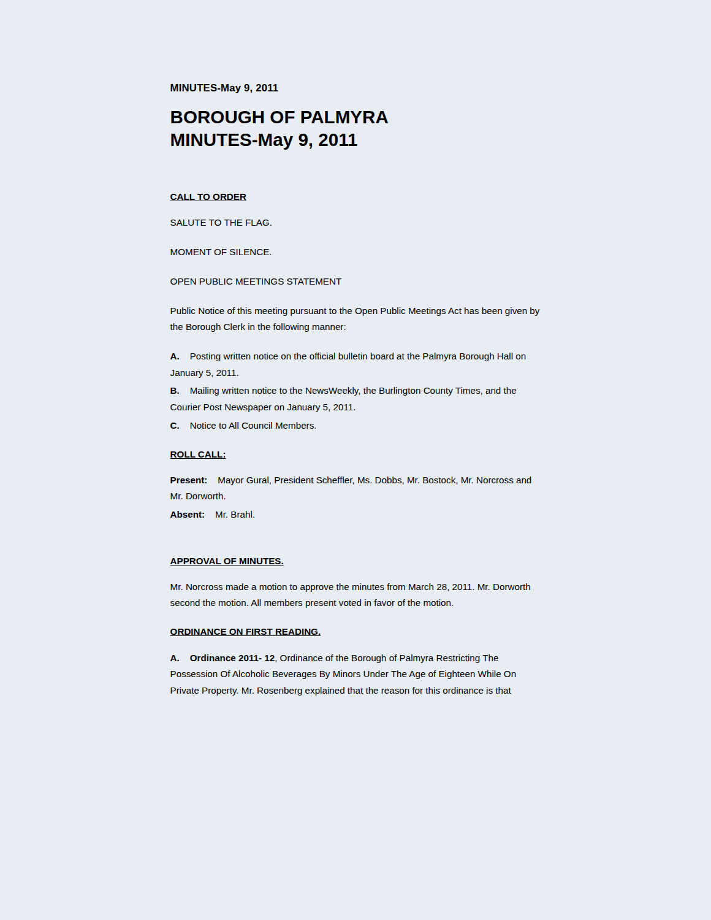MINUTES-May 9, 2011
BOROUGH OF PALMYRA
MINUTES-May 9, 2011
CALL TO ORDER
SALUTE TO THE FLAG.
MOMENT OF SILENCE.
OPEN PUBLIC MEETINGS STATEMENT
Public Notice of this meeting pursuant to the Open Public Meetings Act has been given by the Borough Clerk in the following manner:
A. Posting written notice on the official bulletin board at the Palmyra Borough Hall on January 5, 2011.
B. Mailing written notice to the NewsWeekly, the Burlington County Times, and the Courier Post Newspaper on January 5, 2011.
C. Notice to All Council Members.
ROLL CALL:
Present: Mayor Gural, President Scheffler, Ms. Dobbs, Mr. Bostock, Mr. Norcross and Mr. Dorworth.
Absent: Mr. Brahl.
APPROVAL OF MINUTES.
Mr. Norcross made a motion to approve the minutes from March 28, 2011. Mr. Dorworth second the motion. All members present voted in favor of the motion.
ORDINANCE ON FIRST READING.
A. Ordinance 2011- 12, Ordinance of the Borough of Palmyra Restricting The Possession Of Alcoholic Beverages By Minors Under The Age of Eighteen While On Private Property. Mr. Rosenberg explained that the reason for this ordinance is that